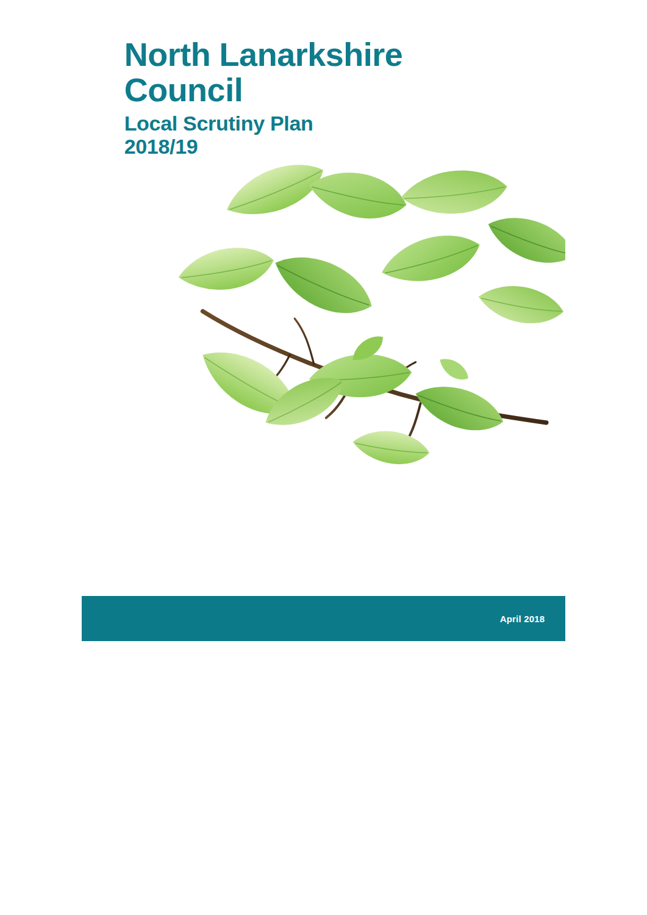North LanarkshireCouncil
Local Scrutiny Plan
2018/19
April 2018